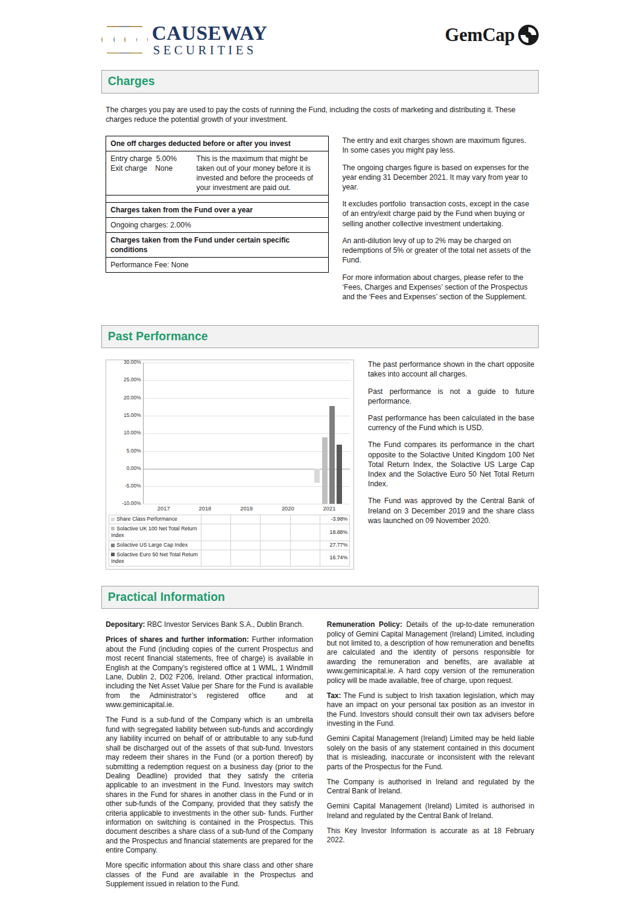CAUSEWAY
SECURITIES
GemCap
Charges
The charges you pay are used to pay the costs of running the Fund, including the costs of marketing and distributing it. These charges reduce the potential growth of your investment.
| One off charges deducted before or after you invest |
| --- |
| Entry charge 5.00% Exit charge None This is the maximum that might be taken out of your money before it is invested and before the proceeds of your investment are paid out. |
| Charges taken from the Fund over a year |
| Ongoing charges: 2.00% |
| Charges taken from the Fund under certain specific conditions |
| Performance Fee: None |
The entry and exit charges shown are maximum figures. In some cases you might pay less.
The ongoing charges figure is based on expenses for the year ending 31 December 2021. It may vary from year to year.
It excludes portfolio transaction costs, except in the case of an entry/exit charge paid by the Fund when buying or selling another collective investment undertaking.
An anti-dilution levy of up to 2% may be charged on redemptions of 5% or greater of the total net assets of the Fund.
For more information about charges, please refer to the ‘Fees, Charges and Expenses’ section of the Prospectus and the ‘Fees and Expenses’ section of the Supplement.
Past Performance
30.00% 25.00% 20.00% 15.00% 10.00% 5.00% 0.00% -5.00% -10.00%
2017
2018
2019
2020
2021
| Share Class Performance | | | | | -3.98% |
| Solactive UK 100 Net Total Return Index | | | | | 18.88% |
| Solactive US Large Cap Index | | | | | 27.77% |
| Solactive Euro 50 Net Total Return Index | | | | | 16.74% |
The past performance shown in the chart opposite takes into account all charges.
Past performance is not a guide to future performance.
Past performance has been calculated in the base currency of the Fund which is USD.
The Fund compares its performance in the chart opposite to the Solactive United Kingdom 100 Net Total Return Index, the Solactive US Large Cap Index and the Solactive Euro 50 Net Total Return Index.
The Fund was approved by the Central Bank of Ireland on 3 December 2019 and the share class was launched on 09 November 2020.
Practical Information
Depositary: RBC Investor Services Bank S.A., Dublin Branch.
Prices of shares and further information: Further information about the Fund (including copies of the current Prospectus and most recent financial statements, free of charge) is available in English at the Company’s registered office at 1 WML, 1 Windmill Lane, Dublin 2, D02 F206, Ireland. Other practical information, including the Net Asset Value per Share for the Fund is available from the Administrator’s registered office and at www.geminicapital.ie.
The Fund is a sub-fund of the Company which is an umbrella fund with segregated liability between sub-funds and accordingly any liability incurred on behalf of or attributable to any sub-fund shall be discharged out of the assets of that sub-fund. Investors may redeem their shares in the Fund (or a portion thereof) by submitting a redemption request on a business day (prior to the Dealing Deadline) provided that they satisfy the criteria applicable to an investment in the Fund. Investors may switch shares in the Fund for shares in another class in the Fund or in other sub-funds of the Company, provided that they satisfy the criteria applicable to investments in the other sub- funds. Further information on switching is contained in the Prospectus. This document describes a share class of a sub-fund of the Company and the Prospectus and financial statements are prepared for the entire Company.
More specific information about this share class and other share classes of the Fund are available in the Prospectus and Supplement issued in relation to the Fund.
Remuneration Policy: Details of the up-to-date remuneration policy of Gemini Capital Management (Ireland) Limited, including but not limited to, a description of how remuneration and benefits are calculated and the identity of persons responsible for awarding the remuneration and benefits, are available at www.geminicapital.ie. A hard copy version of the remuneration policy will be made available, free of charge, upon request.
Tax: The Fund is subject to Irish taxation legislation, which may have an impact on your personal tax position as an investor in the Fund. Investors should consult their own tax advisers before investing in the Fund.
Gemini Capital Management (Ireland) Limited may be held liable solely on the basis of any statement contained in this document that is misleading, inaccurate or inconsistent with the relevant parts of the Prospectus for the Fund.
The Company is authorised in Ireland and regulated by the Central Bank of Ireland.
Gemini Capital Management (Ireland) Limited is authorised in Ireland and regulated by the Central Bank of Ireland.
This Key Investor Information is accurate as at 18 February 2022.